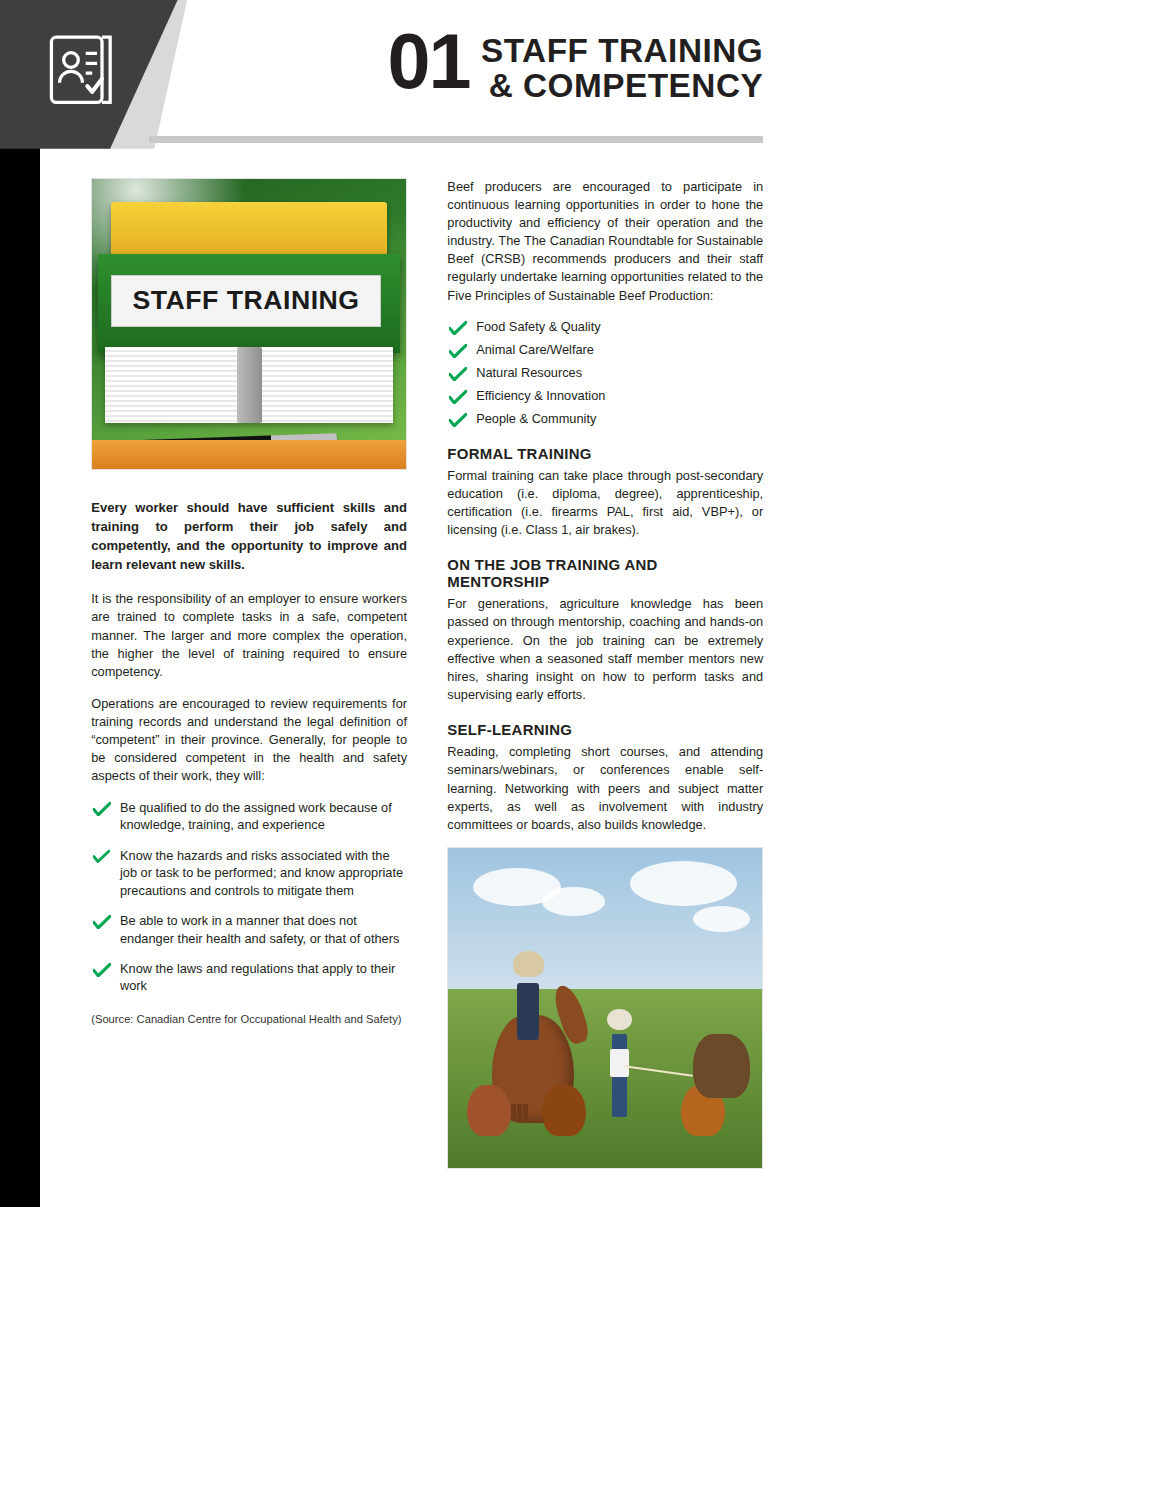01
STAFF TRAINING
& COMPETENCY
STAFF TRAINING
Every worker should have sufficient skills and training to perform their job safely and competently, and the opportunity to improve and learn relevant new skills.
It is the responsibility of an employer to ensure workers are trained to complete tasks in a safe, competent manner. The larger and more complex the operation, the higher the level of training required to ensure competency.
Operations are encouraged to review requirements for training records and understand the legal definition of “competent” in their province. Generally, for people to be considered competent in the health and safety aspects of their work, they will:
Be qualified to do the assigned work because of knowledge, training, and experience
Know the hazards and risks associated with the job or task to be performed; and know appropriate precautions and controls to mitigate them
Be able to work in a manner that does not endanger their health and safety, or that of others
Know the laws and regulations that apply to their work
(Source: Canadian Centre for Occupational Health and Safety)
Beef producers are encouraged to participate in continuous learning opportunities in order to hone the productivity and efficiency of their operation and the industry. The The Canadian Roundtable for Sustainable Beef (CRSB) recommends producers and their staff regularly undertake learning opportunities related to the Five Principles of Sustainable Beef Production:
Food Safety & Quality
Animal Care/Welfare
Natural Resources
Efficiency & Innovation
People & Community
Formal Training
Formal training can take place through post-secondary education (i.e. diploma, degree), apprenticeship, certification (i.e. firearms PAL, first aid, VBP+), or licensing (i.e. Class 1, air brakes).
On the Job Training and Mentorship
For generations, agriculture knowledge has been passed on through mentorship, coaching and hands-on experience. On the job training can be extremely effective when a seasoned staff member mentors new hires, sharing insight on how to perform tasks and supervising early efforts.
Self-Learning
Reading, completing short courses, and attending seminars/webinars, or conferences enable self-learning. Networking with peers and subject matter experts, as well as involvement with industry committees or boards, also builds knowledge.